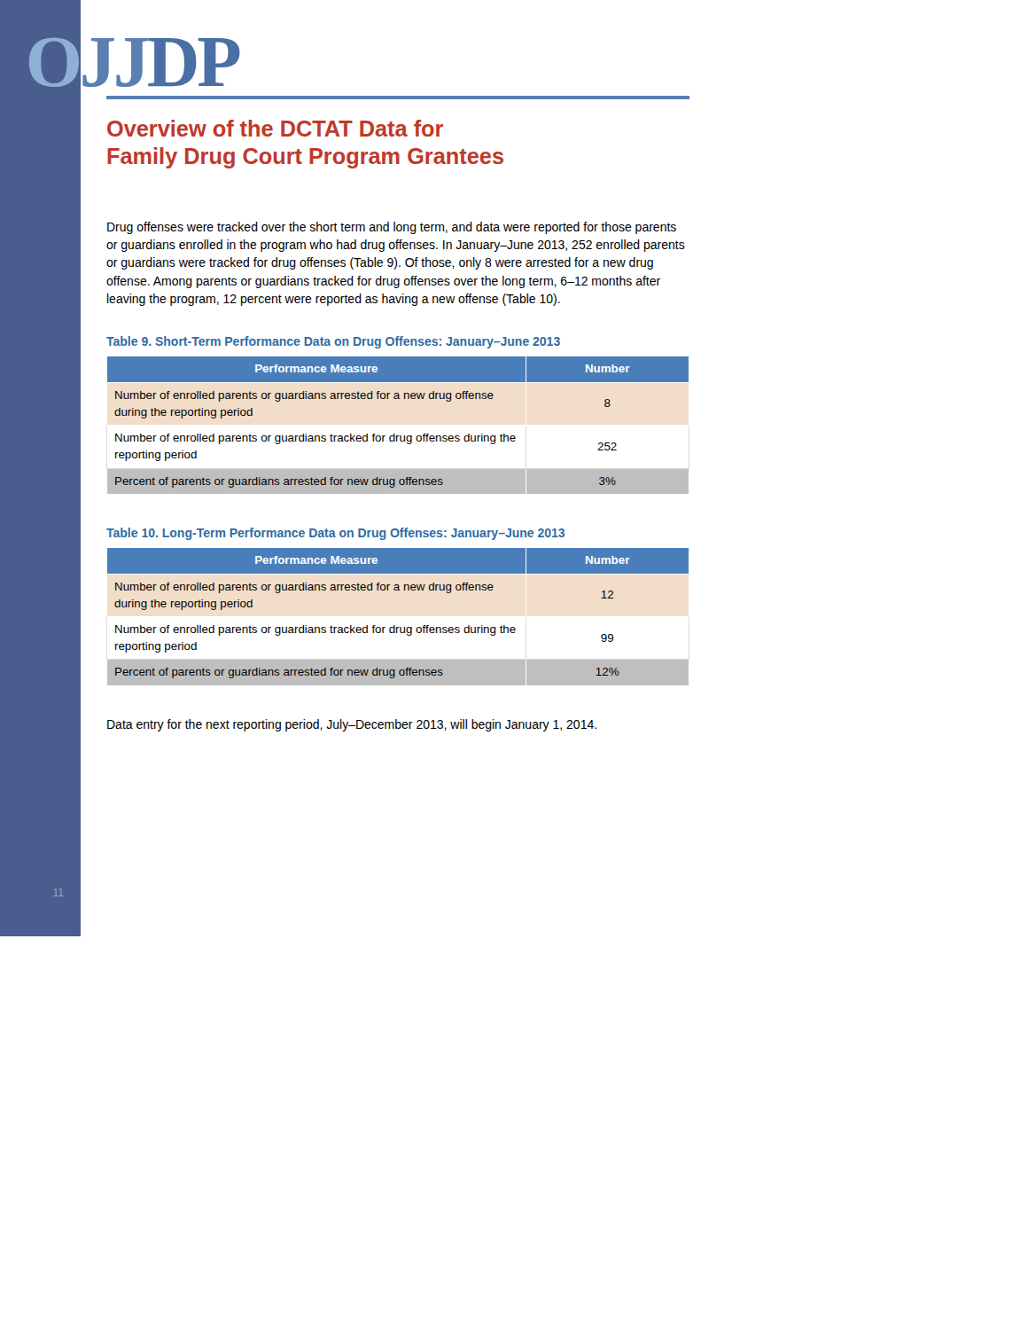OJJ DP
Overview of the DCTAT Data for
Family Drug Court Program Grantees
Drug offenses were tracked over the short term and long term, and data were reported for those parents or guardians enrolled in the program who had drug offenses. In January–June 2013, 252 enrolled parents or guardians were tracked for drug offenses (Table 9). Of those, only 8 were arrested for a new drug offense. Among parents or guardians tracked for drug offenses over the long term, 6–12 months after leaving the program, 12 percent were reported as having a new offense (Table 10).
Table 9. Short-Term Performance Data on Drug Offenses: January–June 2013
| Performance Measure | Number |
| --- | --- |
| Number of enrolled parents or guardians arrested for a new drug offense during the reporting period | 8 |
| Number of enrolled parents or guardians tracked for drug offenses during the reporting period | 252 |
| Percent of parents or guardians arrested for new drug offenses | 3% |
Table 10. Long-Term Performance Data on Drug Offenses: January–June 2013
| Performance Measure | Number |
| --- | --- |
| Number of enrolled parents or guardians arrested for a new drug offense during the reporting period | 12 |
| Number of enrolled parents or guardians tracked for drug offenses during the reporting period | 99 |
| Percent of parents or guardians arrested for new drug offenses | 12% |
Data entry for the next reporting period, July–December 2013, will begin January 1, 2014.
11